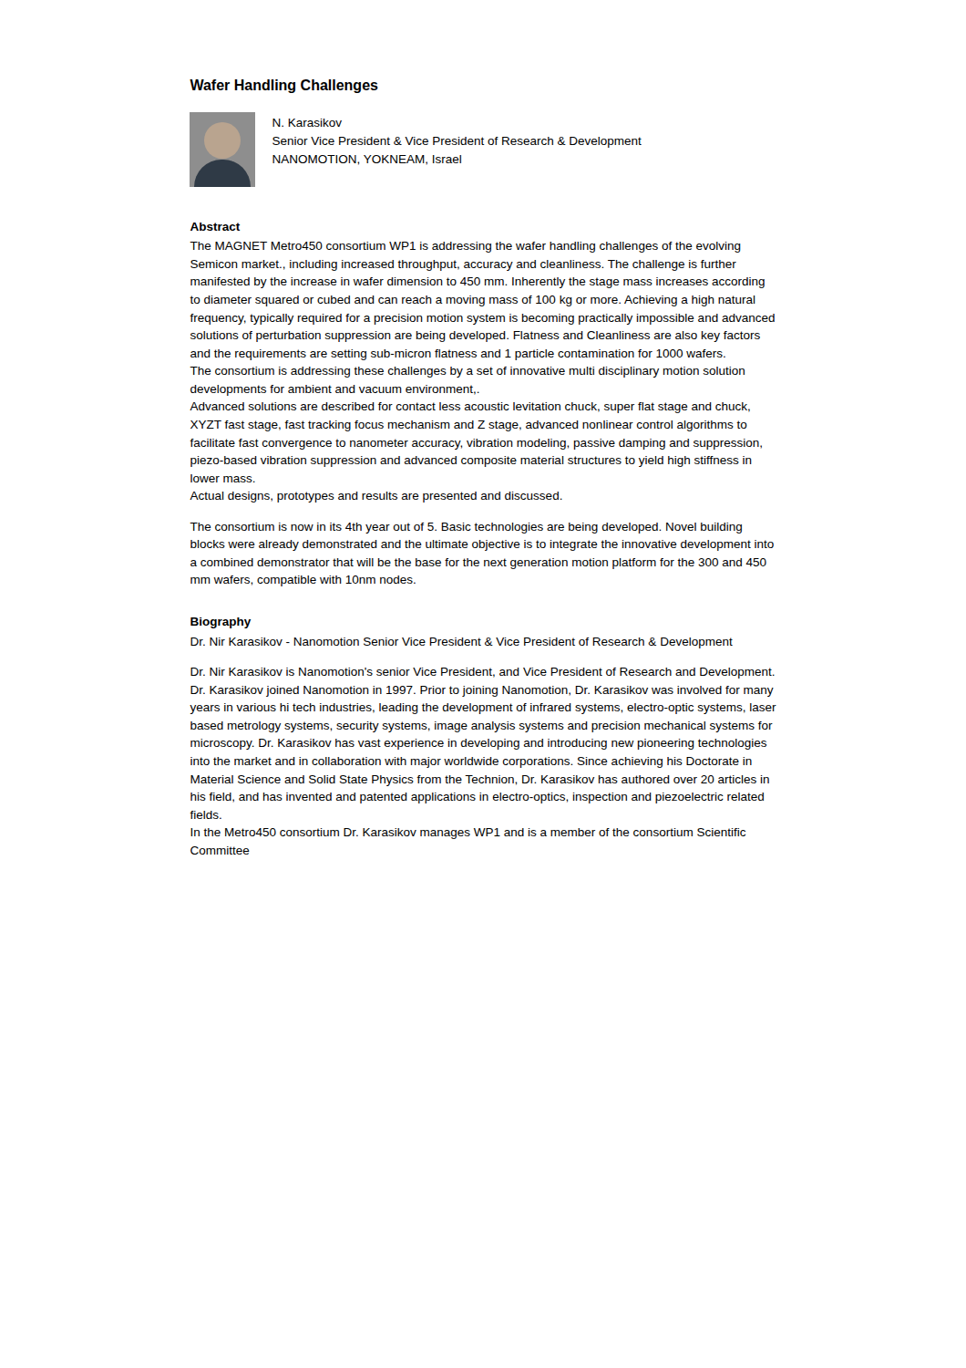Wafer Handling Challenges
N. Karasikov
Senior Vice President & Vice President of Research & Development
NANOMOTION, YOKNEAM, Israel
Abstract
The MAGNET Metro450 consortium WP1 is addressing the wafer handling challenges of the evolving Semicon market., including increased throughput, accuracy and cleanliness. The challenge is further manifested by the increase in wafer dimension to 450 mm. Inherently the stage mass increases according to diameter squared or cubed and can reach a moving mass of 100 kg or more. Achieving a high natural frequency, typically required for a precision motion system is becoming practically impossible and advanced solutions of perturbation suppression are being developed. Flatness and Cleanliness are also key factors and the requirements are setting sub-micron flatness and 1 particle contamination for 1000 wafers.
The consortium is addressing these challenges by a set of innovative multi disciplinary motion solution developments for ambient and vacuum environment,.
Advanced solutions are described for contact less acoustic levitation chuck, super flat stage and chuck, XYZT fast stage, fast tracking focus mechanism and Z stage, advanced nonlinear control algorithms to facilitate fast convergence to nanometer accuracy, vibration modeling, passive damping and suppression, piezo-based vibration suppression and advanced composite material structures to yield high stiffness in lower mass.
Actual designs, prototypes and results are presented and discussed.
The consortium is now in its 4th year out of 5. Basic technologies are being developed. Novel building blocks were already demonstrated and the ultimate objective is to integrate the innovative development into a combined demonstrator that will be the base for the next generation motion platform for the 300 and 450 mm wafers, compatible with 10nm nodes.
Biography
Dr. Nir Karasikov - Nanomotion Senior Vice President & Vice President of Research & Development
Dr. Nir Karasikov is Nanomotion's senior Vice President, and Vice President of Research and Development. Dr. Karasikov joined Nanomotion in 1997. Prior to joining Nanomotion, Dr. Karasikov was involved for many years in various hi tech industries, leading the development of infrared systems, electro-optic systems, laser based metrology systems, security systems, image analysis systems and precision mechanical systems for microscopy. Dr. Karasikov has vast experience in developing and introducing new pioneering technologies into the market and in collaboration with major worldwide corporations. Since achieving his Doctorate in Material Science and Solid State Physics from the Technion, Dr. Karasikov has authored over 20 articles in his field, and has invented and patented applications in electro-optics, inspection and piezoelectric related fields.
In the Metro450 consortium Dr. Karasikov manages WP1 and is a member of the consortium Scientific Committee